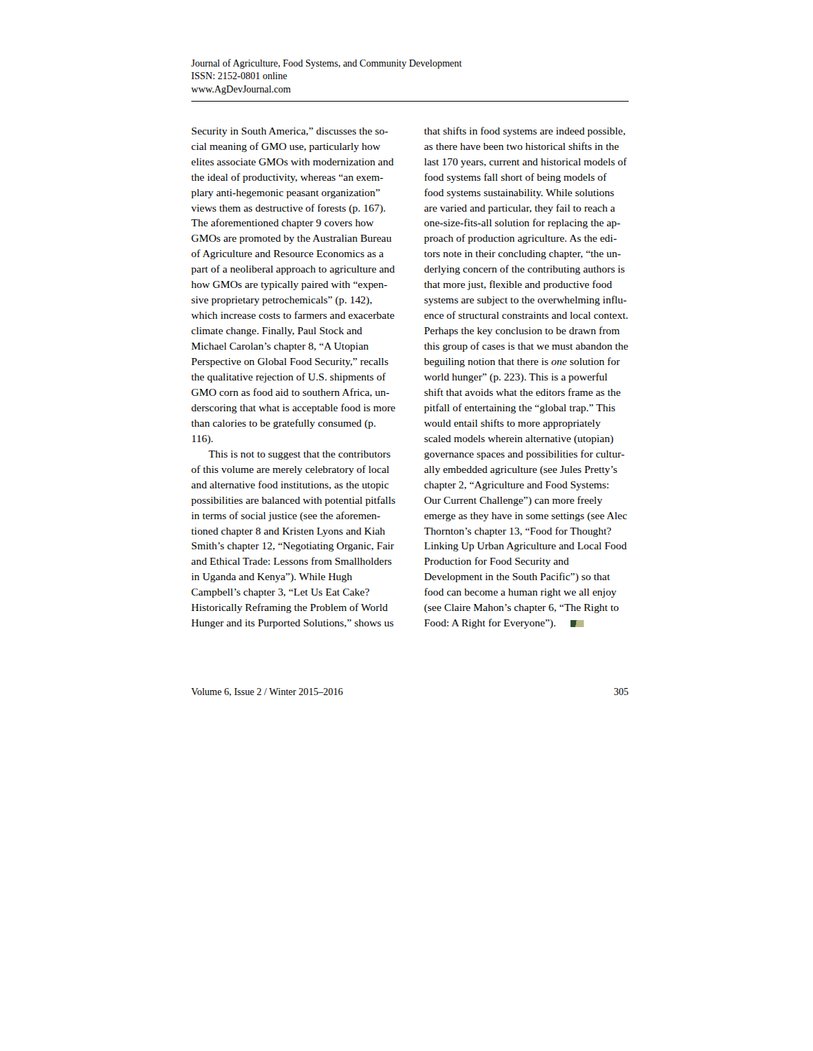Journal of Agriculture, Food Systems, and Community Development
ISSN: 2152-0801 online
www.AgDevJournal.com
Security in South America,” discusses the social meaning of GMO use, particularly how elites associate GMOs with modernization and the ideal of productivity, whereas “an exemplary anti-hegemonic peasant organization” views them as destructive of forests (p. 167). The aforementioned chapter 9 covers how GMOs are promoted by the Australian Bureau of Agriculture and Resource Economics as a part of a neoliberal approach to agriculture and how GMOs are typically paired with “expensive proprietary petrochemicals” (p. 142), which increase costs to farmers and exacerbate climate change. Finally, Paul Stock and Michael Carolan’s chapter 8, “A Utopian Perspective on Global Food Security,” recalls the qualitative rejection of U.S. shipments of GMO corn as food aid to southern Africa, underscoring that what is acceptable food is more than calories to be gratefully consumed (p. 116).
This is not to suggest that the contributors of this volume are merely celebratory of local and alternative food institutions, as the utopic possibilities are balanced with potential pitfalls in terms of social justice (see the aforementioned chapter 8 and Kristen Lyons and Kiah Smith’s chapter 12, “Negotiating Organic, Fair and Ethical Trade: Lessons from Smallholders in Uganda and Kenya”). While Hugh Campbell’s chapter 3, “Let Us Eat Cake? Historically Reframing the Problem of World Hunger and its Purported Solutions,” shows us that shifts in food systems are indeed possible, as there have been two historical shifts in the last 170 years, current and historical models of food systems fall short of being models of food systems sustainability. While solutions are varied and particular, they fail to reach a one-size-fits-all solution for replacing the approach of production agriculture. As the editors note in their concluding chapter, “the underlying concern of the contributing authors is that more just, flexible and productive food systems are subject to the overwhelming influence of structural constraints and local context. Perhaps the key conclusion to be drawn from this group of cases is that we must abandon the beguiling notion that there is one solution for world hunger” (p. 223). This is a powerful shift that avoids what the editors frame as the pitfall of entertaining the “global trap.” This would entail shifts to more appropriately scaled models wherein alternative (utopian) governance spaces and possibilities for culturally embedded agriculture (see Jules Pretty’s chapter 2, “Agriculture and Food Systems: Our Current Challenge”) can more freely emerge as they have in some settings (see Alec Thornton’s chapter 13, “Food for Thought? Linking Up Urban Agriculture and Local Food Production for Food Security and Development in the South Pacific”) so that food can become a human right we all enjoy (see Claire Mahon’s chapter 6, “The Right to Food: A Right for Everyone”).
Volume 6, Issue 2 / Winter 2015–2016 305